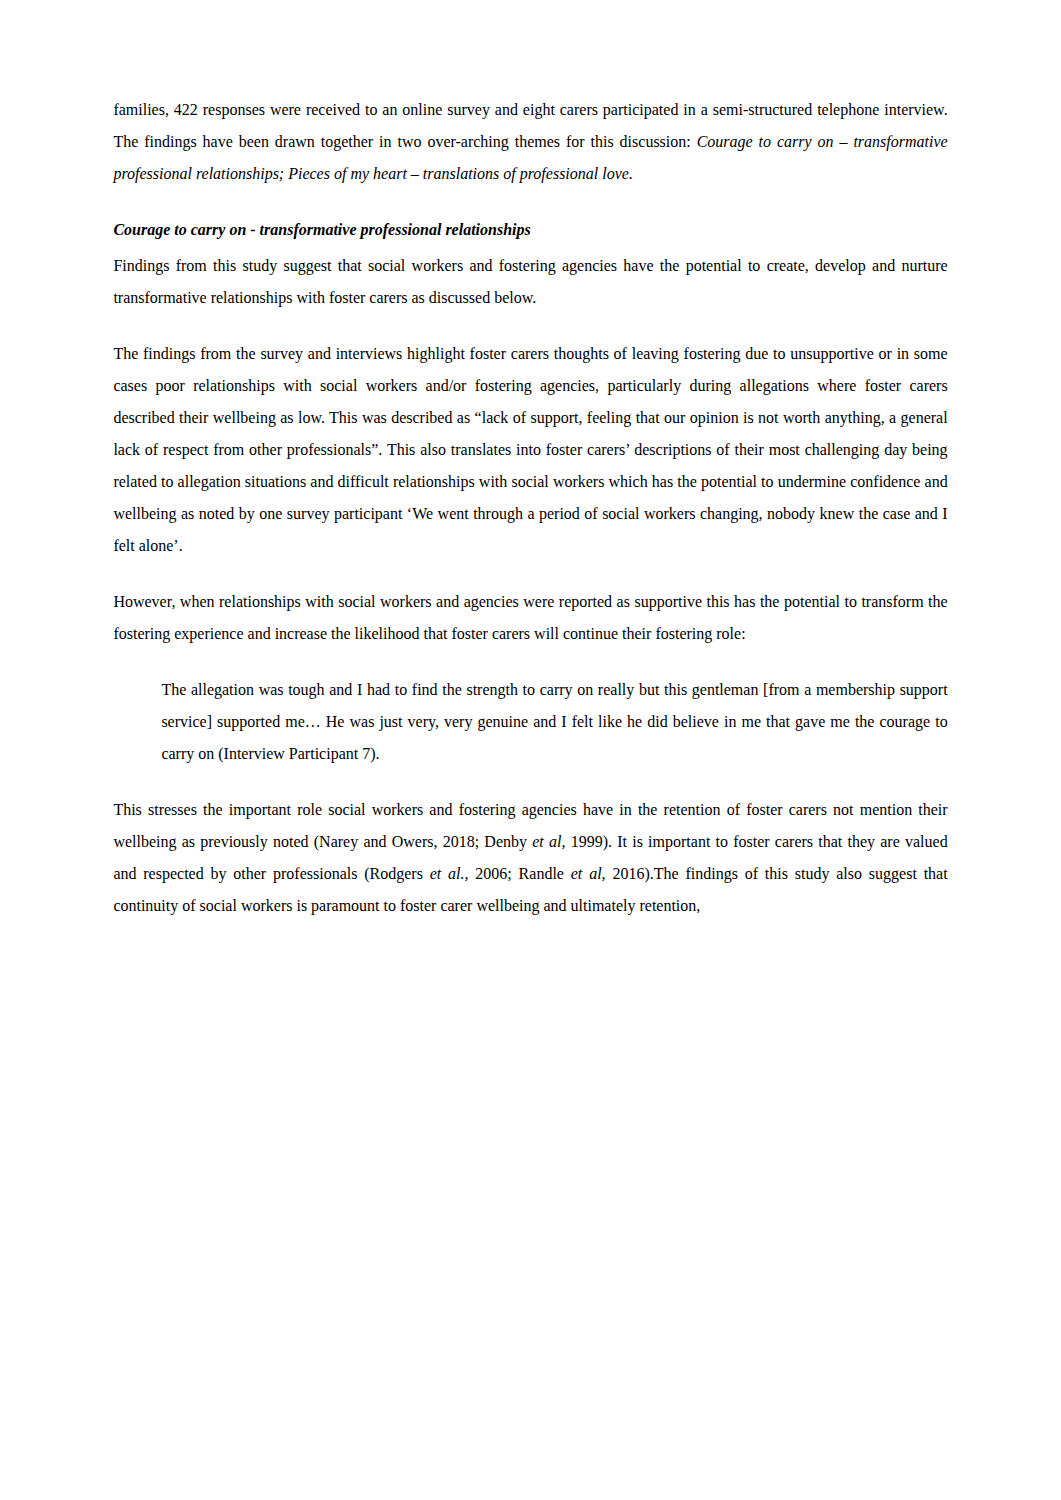families, 422 responses were received to an online survey and eight carers participated in a semi-structured telephone interview. The findings have been drawn together in two over-arching themes for this discussion: Courage to carry on – transformative professional relationships; Pieces of my heart – translations of professional love.
Courage to carry on - transformative professional relationships
Findings from this study suggest that social workers and fostering agencies have the potential to create, develop and nurture transformative relationships with foster carers as discussed below.
The findings from the survey and interviews highlight foster carers thoughts of leaving fostering due to unsupportive or in some cases poor relationships with social workers and/or fostering agencies, particularly during allegations where foster carers described their wellbeing as low. This was described as “lack of support, feeling that our opinion is not worth anything, a general lack of respect from other professionals”. This also translates into foster carers’ descriptions of their most challenging day being related to allegation situations and difficult relationships with social workers which has the potential to undermine confidence and wellbeing as noted by one survey participant ‘We went through a period of social workers changing, nobody knew the case and I felt alone’.
However, when relationships with social workers and agencies were reported as supportive this has the potential to transform the fostering experience and increase the likelihood that foster carers will continue their fostering role:
The allegation was tough and I had to find the strength to carry on really but this gentleman [from a membership support service] supported me… He was just very, very genuine and I felt like he did believe in me that gave me the courage to carry on (Interview Participant 7).
This stresses the important role social workers and fostering agencies have in the retention of foster carers not mention their wellbeing as previously noted (Narey and Owers, 2018; Denby et al, 1999). It is important to foster carers that they are valued and respected by other professionals (Rodgers et al., 2006; Randle et al, 2016).The findings of this study also suggest that continuity of social workers is paramount to foster carer wellbeing and ultimately retention,